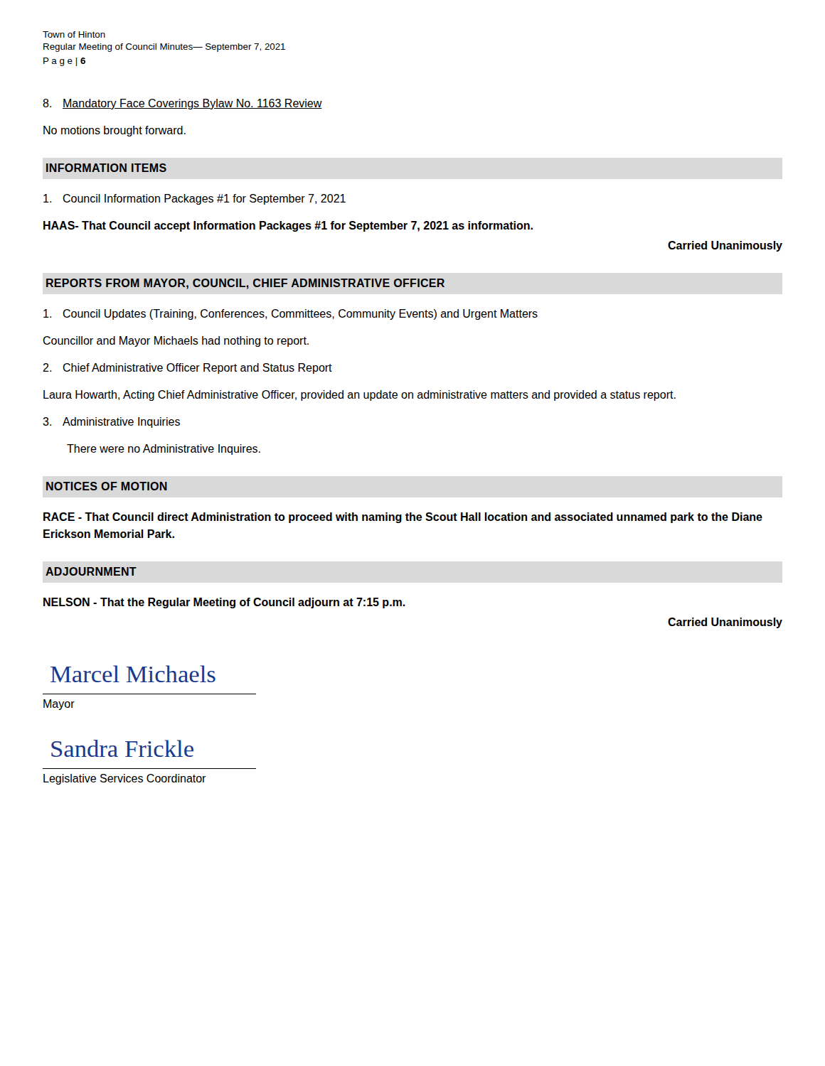Town of Hinton
Regular Meeting of Council Minutes— September 7, 2021
P a g e | 6
8. Mandatory Face Coverings Bylaw No. 1163 Review
No motions brought forward.
INFORMATION ITEMS
1. Council Information Packages #1 for September 7, 2021
HAAS- That Council accept Information Packages #1 for September 7, 2021 as information.
Carried Unanimously
REPORTS FROM MAYOR, COUNCIL, CHIEF ADMINISTRATIVE OFFICER
1. Council Updates (Training, Conferences, Committees, Community Events) and Urgent Matters
Councillor and Mayor Michaels had nothing to report.
2. Chief Administrative Officer Report and Status Report
Laura Howarth, Acting Chief Administrative Officer, provided an update on administrative matters and provided a status report.
3. Administrative Inquiries
There were no Administrative Inquires.
NOTICES OF MOTION
RACE - That Council direct Administration to proceed with naming the Scout Hall location and associated unnamed park to the Diane Erickson Memorial Park.
ADJOURNMENT
NELSON - That the Regular Meeting of Council adjourn at 7:15 p.m.
Carried Unanimously
Marcel Michaels
Mayor
Sandra Frickle
Legislative Services Coordinator